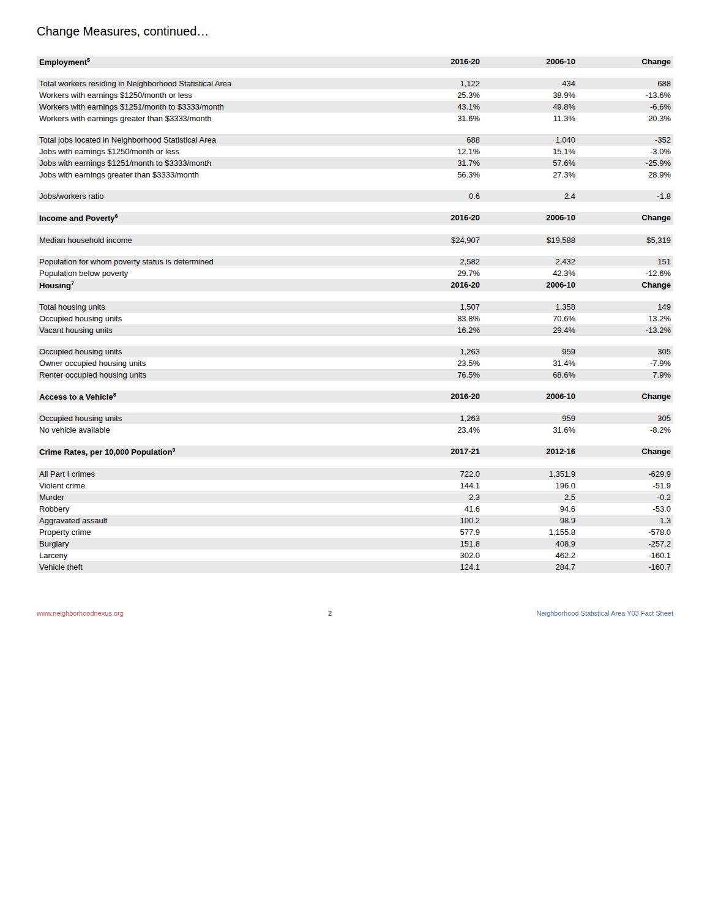Change Measures, continued…
| Employment 5 | 2016-20 | 2006-10 | Change |
| Total workers residing in Neighborhood Statistical Area | 1,122 | 434 | 688 |
| Workers with earnings $1250/month or less | 25.3% | 38.9% | -13.6% |
| Workers with earnings $1251/month to $3333/month | 43.1% | 49.8% | -6.6% |
| Workers with earnings greater than $3333/month | 31.6% | 11.3% | 20.3% |
| Total jobs located in Neighborhood Statistical Area | 688 | 1,040 | -352 |
| Jobs with earnings $1250/month or less | 12.1% | 15.1% | -3.0% |
| Jobs with earnings $1251/month to $3333/month | 31.7% | 57.6% | -25.9% |
| Jobs with earnings greater than $3333/month | 56.3% | 27.3% | 28.9% |
| Jobs/workers ratio | 0.6 | 2.4 | -1.8 |
| Income and Poverty 6 | 2016-20 | 2006-10 | Change |
| Median household income | $24,907 | $19,588 | $5,319 |
| Population for whom poverty status is determined | 2,582 | 2,432 | 151 |
| Population below poverty | 29.7% | 42.3% | -12.6% |
| Housing 7 | 2016-20 | 2006-10 | Change |
| Total housing units | 1,507 | 1,358 | 149 |
| Occupied housing units | 83.8% | 70.6% | 13.2% |
| Vacant housing units | 16.2% | 29.4% | -13.2% |
| Occupied housing units | 1,263 | 959 | 305 |
| Owner occupied housing units | 23.5% | 31.4% | -7.9% |
| Renter occupied housing units | 76.5% | 68.6% | 7.9% |
| Access to a Vehicle 8 | 2016-20 | 2006-10 | Change |
| Occupied housing units | 1,263 | 959 | 305 |
| No vehicle available | 23.4% | 31.6% | -8.2% |
| Crime Rates, per 10,000 Population 9 | 2017-21 | 2012-16 | Change |
| All Part I crimes | 722.0 | 1,351.9 | -629.9 |
| Violent crime | 144.1 | 196.0 | -51.9 |
| Murder | 2.3 | 2.5 | -0.2 |
| Robbery | 41.6 | 94.6 | -53.0 |
| Aggravated assault | 100.2 | 98.9 | 1.3 |
| Property crime | 577.9 | 1,155.8 | -578.0 |
| Burglary | 151.8 | 408.9 | -257.2 |
| Larceny | 302.0 | 462.2 | -160.1 |
| Vehicle theft | 124.1 | 284.7 | -160.7 |
www.neighborhoodnexus.org
2
Neighborhood Statistical Area Y03 Fact Sheet